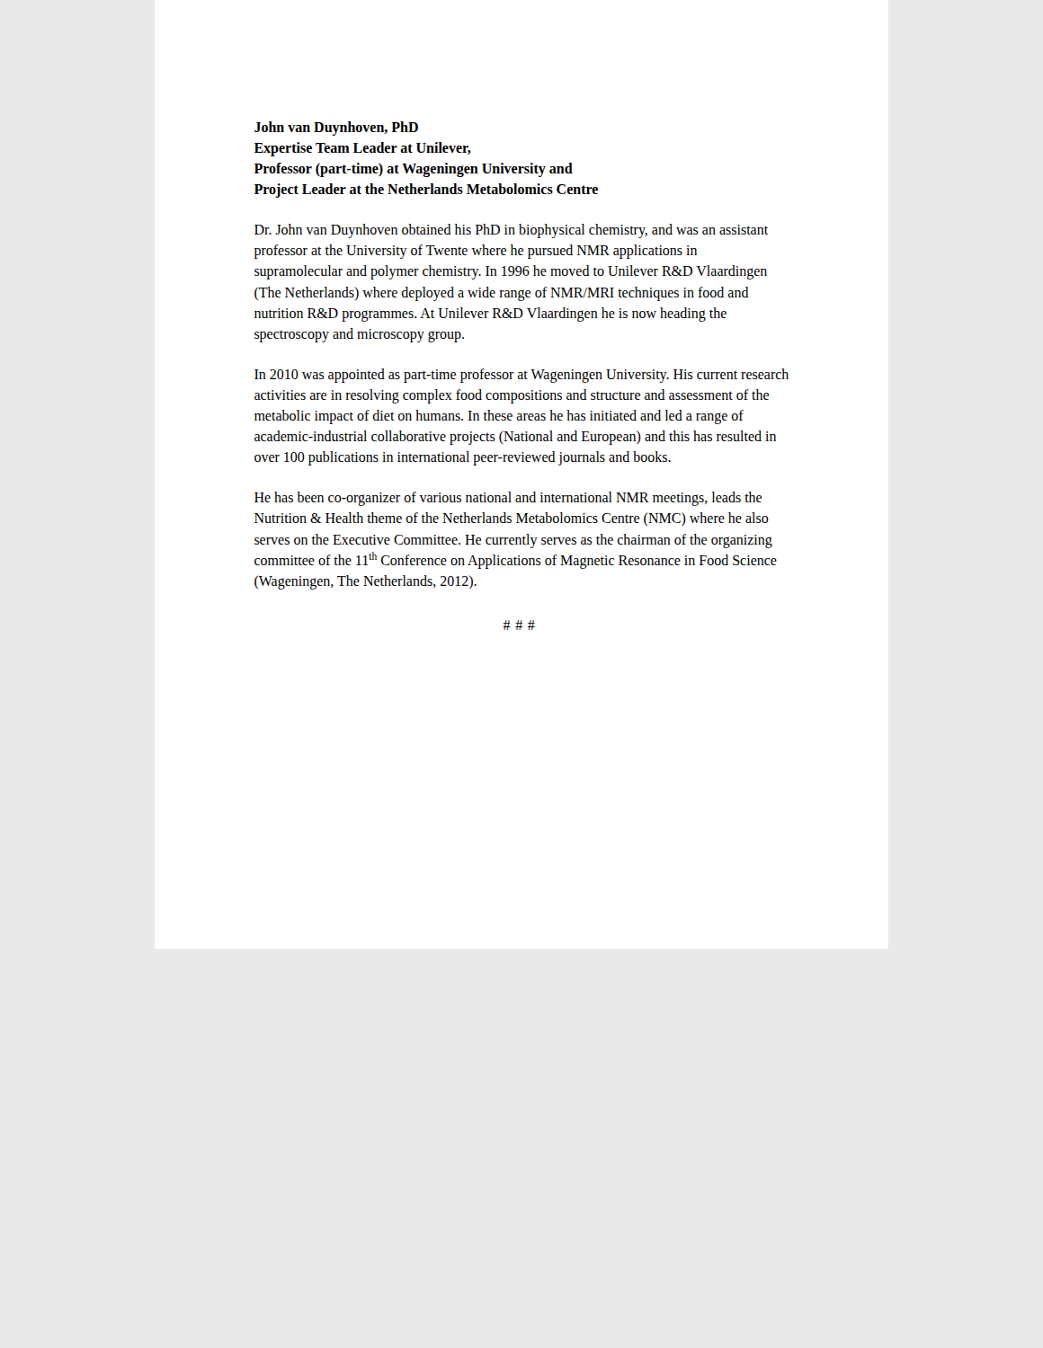John van Duynhoven, PhD Expertise Team Leader at Unilever, Professor (part-time) at Wageningen University and Project Leader at the Netherlands Metabolomics Centre
Dr. John van Duynhoven obtained his PhD in biophysical chemistry, and was an assistant professor at the University of Twente where he pursued NMR applications in supramolecular and polymer chemistry. In 1996 he moved to Unilever R&D Vlaardingen (The Netherlands) where deployed a wide range of NMR/MRI techniques in food and nutrition R&D programmes. At Unilever R&D Vlaardingen he is now heading the spectroscopy and microscopy group.
In 2010 was appointed as part-time professor at Wageningen University. His current research activities are in resolving complex food compositions and structure and assessment of the metabolic impact of diet on humans. In these areas he has initiated and led a range of academic-industrial collaborative projects (National and European) and this has resulted in over 100 publications in international peer-reviewed journals and books.
He has been co-organizer of various national and international NMR meetings, leads the Nutrition & Health theme of the Netherlands Metabolomics Centre (NMC) where he also serves on the Executive Committee. He currently serves as the chairman of the organizing committee of the 11th Conference on Applications of Magnetic Resonance in Food Science (Wageningen, The Netherlands, 2012).
###